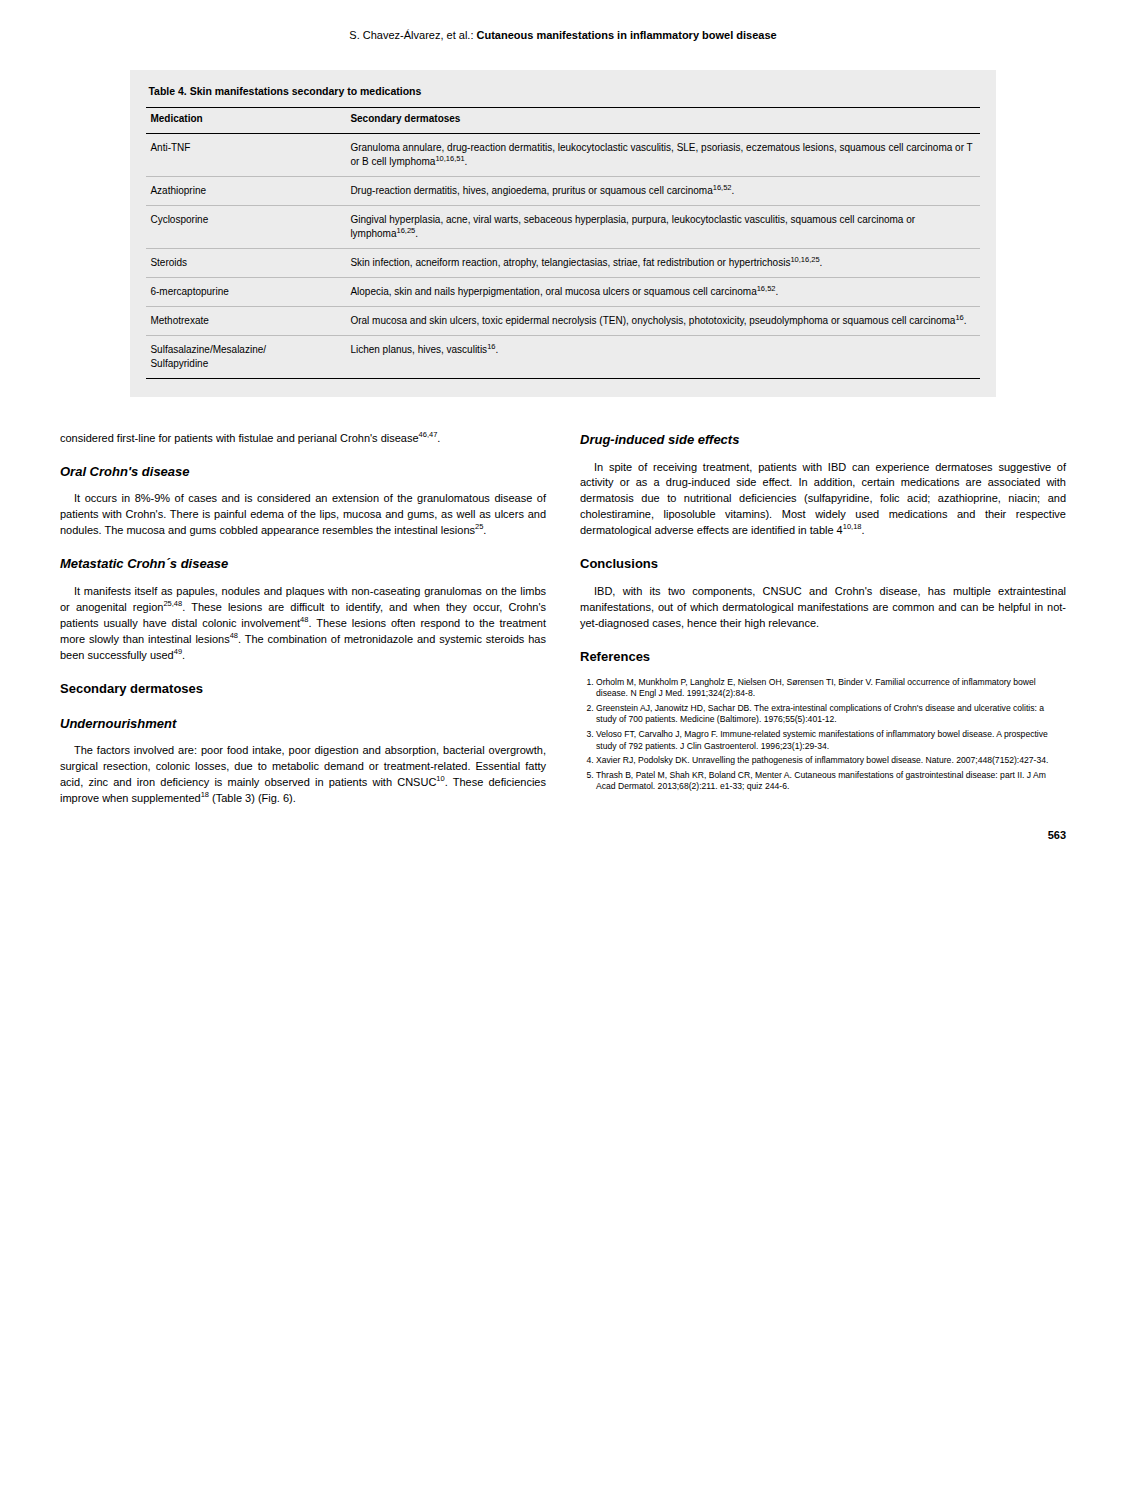S. Chavez-Álvarez, et al.: Cutaneous manifestations in inflammatory bowel disease
Table 4. Skin manifestations secondary to medications
| Medication | Secondary dermatoses |
| --- | --- |
| Anti-TNF | Granuloma annulare, drug-reaction dermatitis, leukocytoclastic vasculitis, SLE, psoriasis, eczematous lesions, squamous cell carcinoma or T or B cell lymphoma 10,16,51 . |
| Azathioprine | Drug-reaction dermatitis, hives, angioedema, pruritus or squamous cell carcinoma 16,52 . |
| Cyclosporine | Gingival hyperplasia, acne, viral warts, sebaceous hyperplasia, purpura, leukocytoclastic vasculitis, squamous cell carcinoma or lymphoma 16,25 . |
| Steroids | Skin infection, acneiform reaction, atrophy, telangiectasias, striae, fat redistribution or hypertrichosis 10,16,25 . |
| 6-mercaptopurine | Alopecia, skin and nails hyperpigmentation, oral mucosa ulcers or squamous cell carcinoma 16,52 . |
| Methotrexate | Oral mucosa and skin ulcers, toxic epidermal necrolysis (TEN), onycholysis, phototoxicity, pseudolymphoma or squamous cell carcinoma 16 . |
| Sulfasalazine/Mesalazine/ Sulfapyridine | Lichen planus, hives, vasculitis 16 . |
considered first-line for patients with fistulae and perianal Crohn's disease46,47.
Oral Crohn's disease
It occurs in 8%-9% of cases and is considered an extension of the granulomatous disease of patients with Crohn's. There is painful edema of the lips, mucosa and gums, as well as ulcers and nodules. The mucosa and gums cobbled appearance resembles the intestinal lesions25.
Metastatic Crohn´s disease
It manifests itself as papules, nodules and plaques with non-caseating granulomas on the limbs or anogenital region25,48. These lesions are difficult to identify, and when they occur, Crohn's patients usually have distal colonic involvement48. These lesions often respond to the treatment more slowly than intestinal lesions48. The combination of metronidazole and systemic steroids has been successfully used49.
Secondary dermatoses
Undernourishment
The factors involved are: poor food intake, poor digestion and absorption, bacterial overgrowth, surgical resection, colonic losses, due to metabolic demand or treatment-related. Essential fatty acid, zinc and iron deficiency is mainly observed in patients with CNSUC10. These deficiencies improve when supplemented18 (Table 3) (Fig. 6).
Drug-induced side effects
In spite of receiving treatment, patients with IBD can experience dermatoses suggestive of activity or as a drug-induced side effect. In addition, certain medications are associated with dermatosis due to nutritional deficiencies (sulfapyridine, folic acid; azathioprine, niacin; and cholestiramine, liposoluble vitamins). Most widely used medications and their respective dermatological adverse effects are identified in table 410,18.
Conclusions
IBD, with its two components, CNSUC and Crohn's disease, has multiple extraintestinal manifestations, out of which dermatological manifestations are common and can be helpful in not-yet-diagnosed cases, hence their high relevance.
References
Orholm M, Munkholm P, Langholz E, Nielsen OH, Sørensen TI, Binder V. Familial occurrence of inflammatory bowel disease. N Engl J Med. 1991;324(2):84-8.
Greenstein AJ, Janowitz HD, Sachar DB. The extra-intestinal complications of Crohn's disease and ulcerative colitis: a study of 700 patients. Medicine (Baltimore). 1976;55(5):401-12.
Veloso FT, Carvalho J, Magro F. Immune-related systemic manifestations of inflammatory bowel disease. A prospective study of 792 patients. J Clin Gastroenterol. 1996;23(1):29-34.
Xavier RJ, Podolsky DK. Unravelling the pathogenesis of inflammatory bowel disease. Nature. 2007;448(7152):427-34.
Thrash B, Patel M, Shah KR, Boland CR, Menter A. Cutaneous manifestations of gastrointestinal disease: part II. J Am Acad Dermatol. 2013;68(2):211. e1-33; quiz 244-6.
563